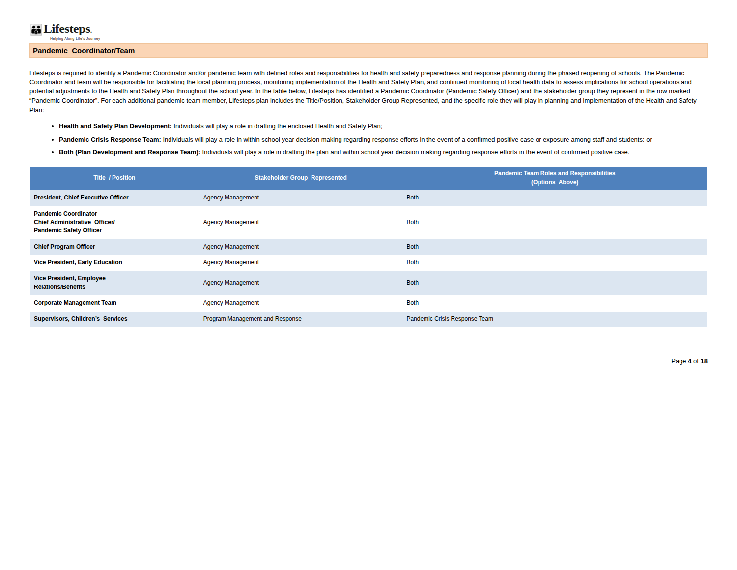👪Lifesteps.
Helping Along Life's Journey
Pandemic Coordinator/Team
Lifesteps is required to identify a Pandemic Coordinator and/or pandemic team with defined roles and responsibilities for health and safety preparedness and response planning during the phased reopening of schools. The Pandemic Coordinator and team will be responsible for facilitating the local planning process, monitoring implementation of the Health and Safety Plan, and continued monitoring of local health data to assess implications for school operations and potential adjustments to the Health and Safety Plan throughout the school year. In the table below, Lifesteps has identified a Pandemic Coordinator (Pandemic Safety Officer) and the stakeholder group they represent in the row marked “Pandemic Coordinator”. For each additional pandemic team member, Lifesteps plan includes the Title/Position, Stakeholder Group Represented, and the specific role they will play in planning and implementation of the Health and Safety Plan:
Health and Safety Plan Development: Individuals will play a role in drafting the enclosed Health and Safety Plan;
Pandemic Crisis Response Team: Individuals will play a role in within school year decision making regarding response efforts in the event of a confirmed positive case or exposure among staff and students; or
Both (Plan Development and Response Team): Individuals will play a role in drafting the plan and within school year decision making regarding response efforts in the event of confirmed positive case.
| Title / Position | Stakeholder Group Represented | Pandemic Team Roles and Responsibilities (Options Above) |
| --- | --- | --- |
| President, Chief Executive Officer | Agency Management | Both |
| Pandemic Coordinator Chief Administrative Officer/ Pandemic Safety Officer | Agency Management | Both |
| Chief Program Officer | Agency Management | Both |
| Vice President, Early Education | Agency Management | Both |
| Vice President, Employee Relations/Benefits | Agency Management | Both |
| Corporate Management Team | Agency Management | Both |
| Supervisors, Children’s Services | Program Management and Response | Pandemic Crisis Response Team |
Page 4 of 18